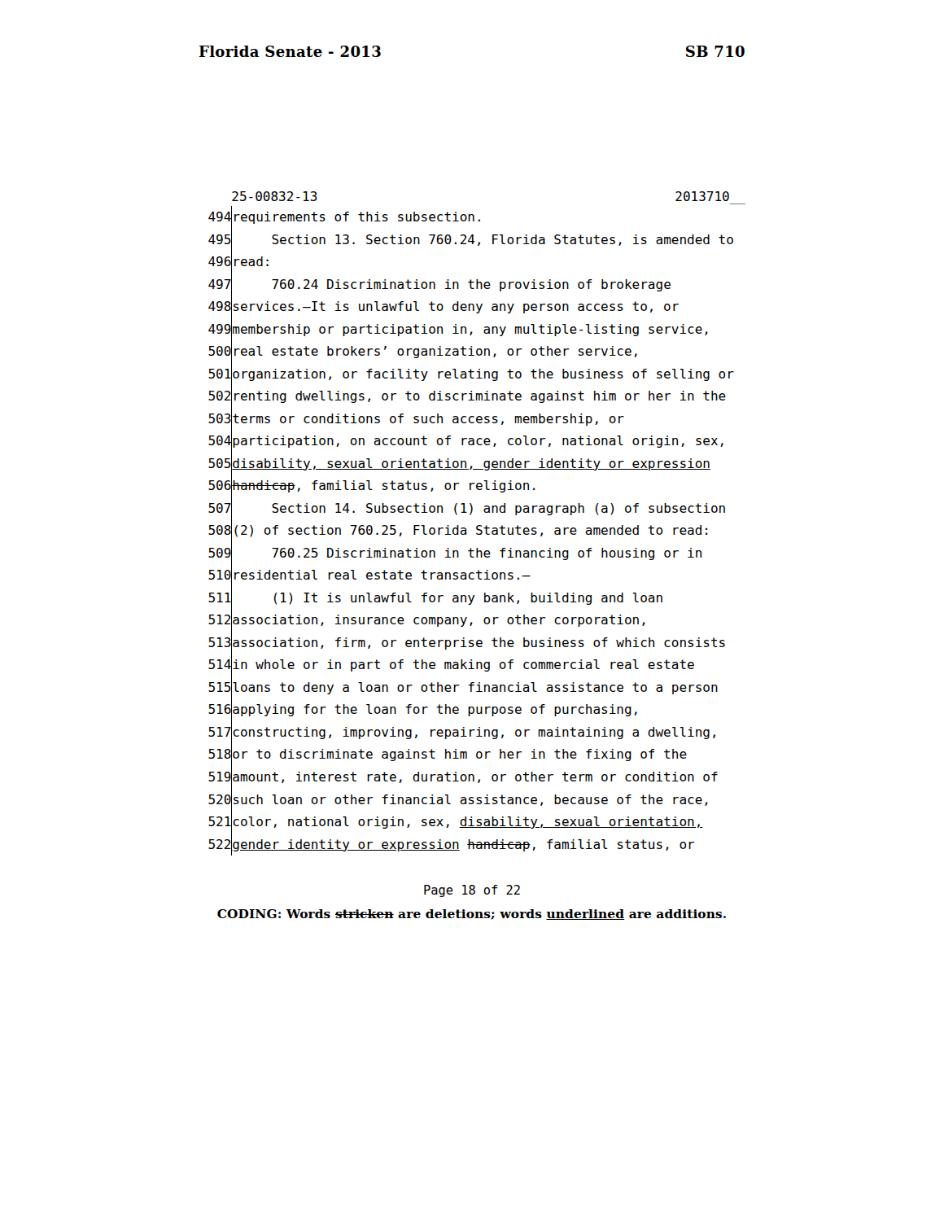Florida Senate - 2013
SB 710
25-00832-13 2013710__
| 494 | requirements of this subsection. |
| 495 | Section 13. Section 760.24, Florida Statutes, is amended to |
| 496 | read: |
| 497 | 760.24 Discrimination in the provision of brokerage |
| 498 | services.—It is unlawful to deny any person access to, or |
| 499 | membership or participation in, any multiple-listing service, |
| 500 | real estate brokers’ organization, or other service, |
| 501 | organization, or facility relating to the business of selling or |
| 502 | renting dwellings, or to discriminate against him or her in the |
| 503 | terms or conditions of such access, membership, or |
| 504 | participation, on account of race, color, national origin, sex, |
| 505 | disability, sexual orientation, gender identity or expression |
| 506 | handicap , familial status, or religion. |
| 507 | Section 14. Subsection (1) and paragraph (a) of subsection |
| 508 | (2) of section 760.25, Florida Statutes, are amended to read: |
| 509 | 760.25 Discrimination in the financing of housing or in |
| 510 | residential real estate transactions.— |
| 511 | (1) It is unlawful for any bank, building and loan |
| 512 | association, insurance company, or other corporation, |
| 513 | association, firm, or enterprise the business of which consists |
| 514 | in whole or in part of the making of commercial real estate |
| 515 | loans to deny a loan or other financial assistance to a person |
| 516 | applying for the loan for the purpose of purchasing, |
| 517 | constructing, improving, repairing, or maintaining a dwelling, |
| 518 | or to discriminate against him or her in the fixing of the |
| 519 | amount, interest rate, duration, or other term or condition of |
| 520 | such loan or other financial assistance, because of the race, |
| 521 | color, national origin, sex, disability, sexual orientation, |
| 522 | gender identity or expression handicap , familial status, or |
Page 18 of 22
CODING: Words stricken are deletions; words underlined are additions.